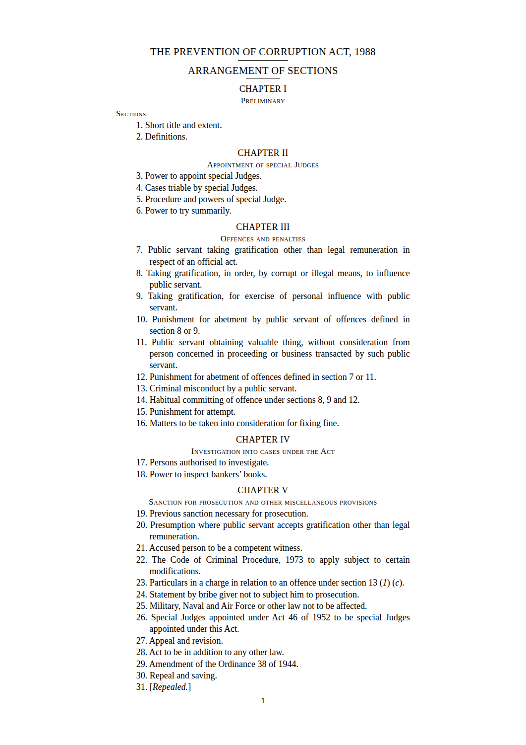THE PREVENTION OF CORRUPTION ACT, 1988
ARRANGEMENT OF SECTIONS
CHAPTER I Preliminary
Sections
1. Short title and extent.
2. Definitions.
CHAPTER II Appointment of special Judges
3. Power to appoint special Judges.
4. Cases triable by special Judges.
5. Procedure and powers of special Judge.
6. Power to try summarily.
CHAPTER III Offences and penalties
7. Public servant taking gratification other than legal remuneration in respect of an official act.
8. Taking gratification, in order, by corrupt or illegal means, to influence public servant.
9. Taking gratification, for exercise of personal influence with public servant.
10. Punishment for abetment by public servant of offences defined in section 8 or 9.
11. Public servant obtaining valuable thing, without consideration from person concerned in proceeding or business transacted by such public servant.
12. Punishment for abetment of offences defined in section 7 or 11.
13. Criminal misconduct by a public servant.
14. Habitual committing of offence under sections 8, 9 and 12.
15. Punishment for attempt.
16. Matters to be taken into consideration for fixing fine.
CHAPTER IV Investigation into cases under the Act
17. Persons authorised to investigate.
18. Power to inspect bankers’ books.
CHAPTER V Sanction for prosecution and other miscellaneous provisions
19. Previous sanction necessary for prosecution.
20. Presumption where public servant accepts gratification other than legal remuneration.
21. Accused person to be a competent witness.
22. The Code of Criminal Procedure, 1973 to apply subject to certain modifications.
23. Particulars in a charge in relation to an offence under section 13 (1) (c).
24. Statement by bribe giver not to subject him to prosecution.
25. Military, Naval and Air Force or other law not to be affected.
26. Special Judges appointed under Act 46 of 1952 to be special Judges appointed under this Act.
27. Appeal and revision.
28. Act to be in addition to any other law.
29. Amendment of the Ordinance 38 of 1944.
30. Repeal and saving.
31. [Repealed.]
1